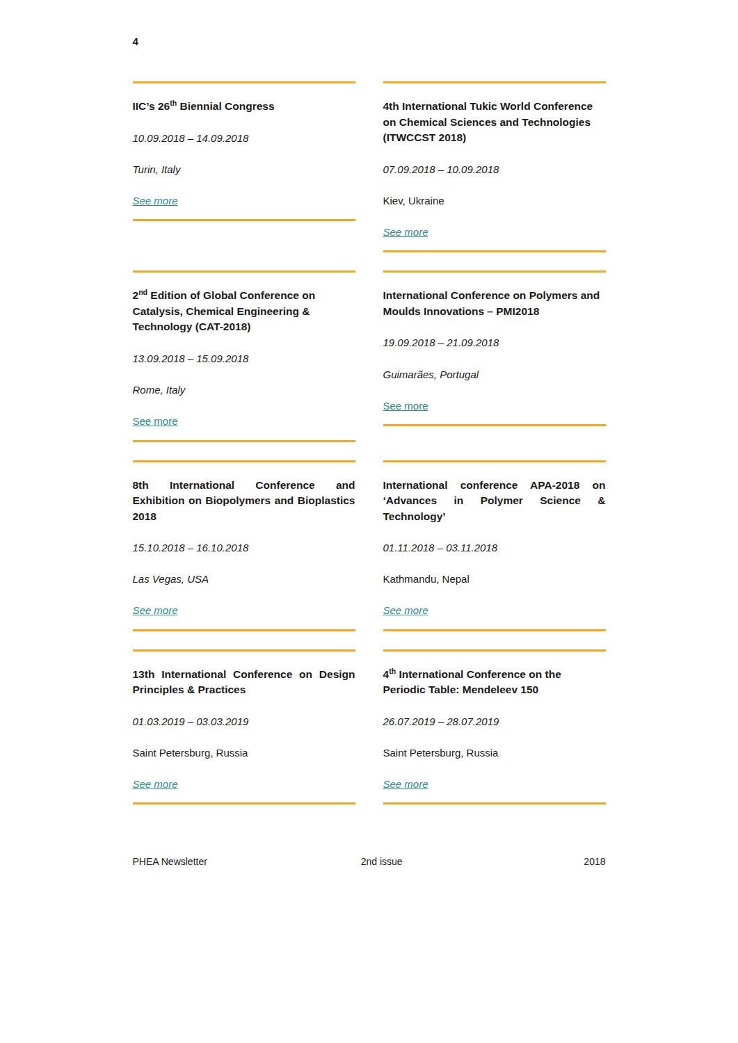4
IIC’s 26th Biennial Congress
10.09.2018 – 14.09.2018
Turin, Italy
See more
4th International Tukic World Conference on Chemical Sciences and Technologies (ITWCCST 2018)
07.09.2018 – 10.09.2018
Kiev, Ukraine
See more
2nd Edition of Global Conference on Catalysis, Chemical Engineering & Technology (CAT-2018)
13.09.2018 – 15.09.2018
Rome, Italy
See more
International Conference on Polymers and Moulds Innovations – PMI2018
19.09.2018 – 21.09.2018
Guimarães, Portugal
See more
8th International Conference and Exhibition on Biopolymers and Bioplastics 2018
15.10.2018 – 16.10.2018
Las Vegas, USA
See more
International conference APA-2018 on ‘Advances in Polymer Science & Technology’
01.11.2018 – 03.11.2018
Kathmandu, Nepal
See more
13th International Conference on Design Principles & Practices
01.03.2019 – 03.03.2019
Saint Petersburg, Russia
See more
4th International Conference on the Periodic Table: Mendeleev 150
26.07.2019 – 28.07.2019
Saint Petersburg, Russia
See more
PHEA Newsletter 2nd issue 2018